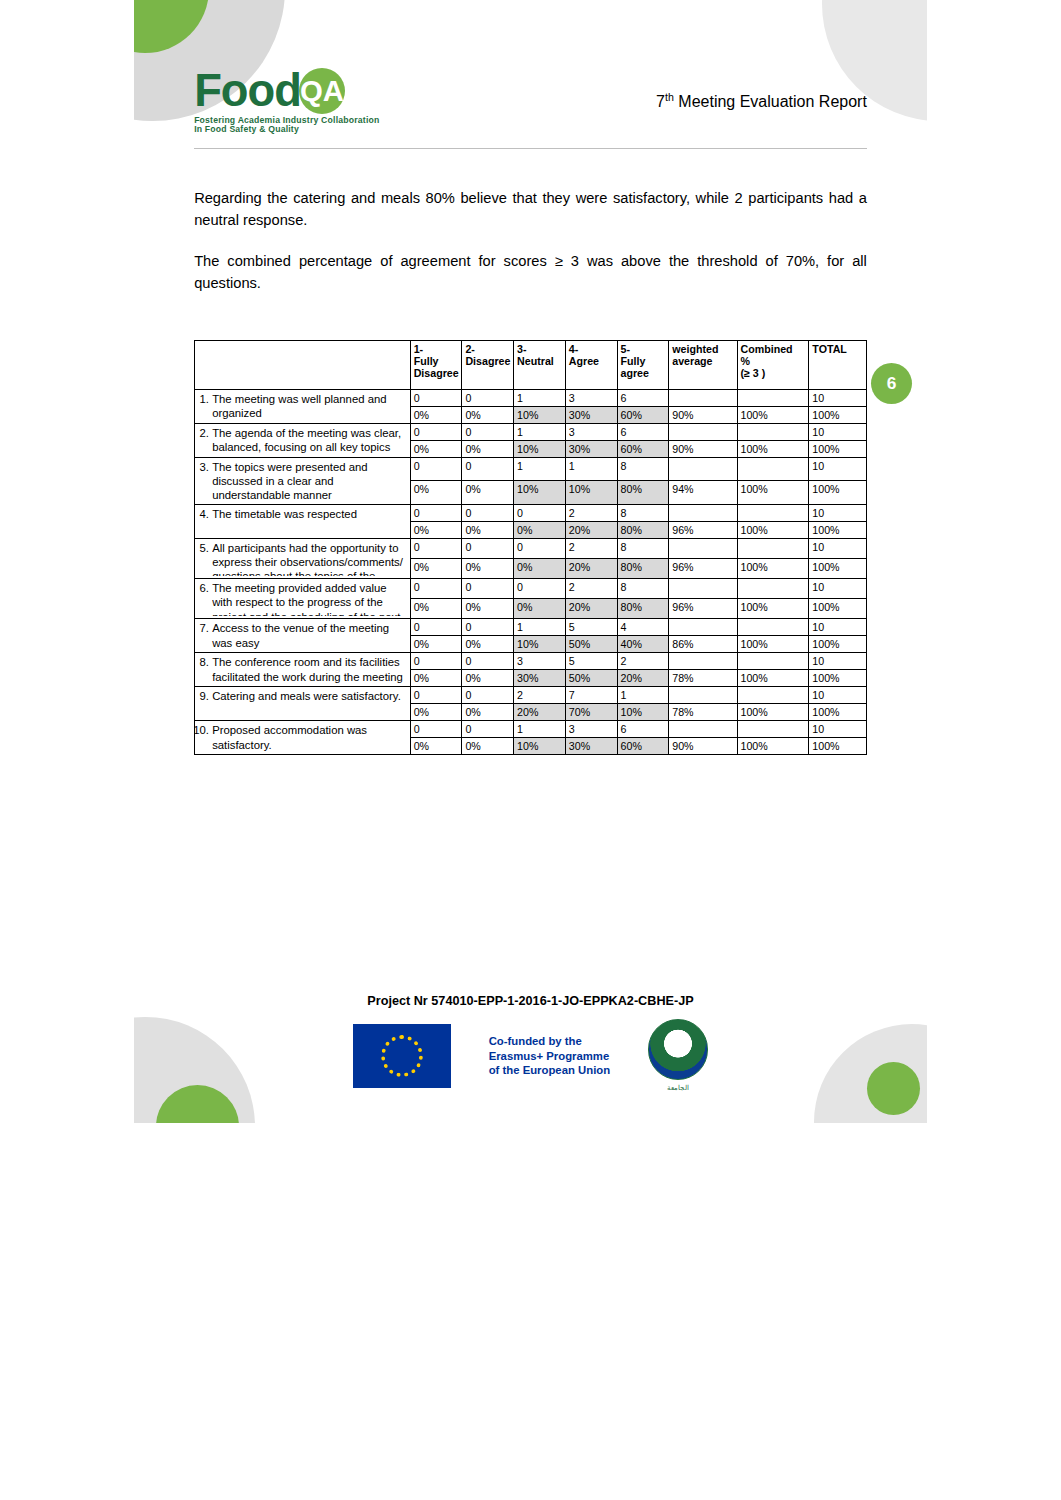Food QA
Fostering Academia Industry Collaboration In Food Safety & Quality
7th Meeting Evaluation Report
6
Regarding the catering and meals 80% believe that they were satisfactory, while 2 participants had a neutral response.
The combined percentage of agreement for scores ≥ 3 was above the threshold of 70%, for all questions.
| | 1- Fully Disagree | 2- Disagree | 3- Neutral | 4- Agree | 5- Fully agree | weighted average | Combined % (≥ 3 ) | TOTAL |
| --- | --- | --- | --- | --- | --- | --- | --- | --- |
| The meeting was well planned and organized | 0 | 0 | 1 | 3 | 6 | | | 10 |
| 0% | 0% | 10% | 30% | 60% | 90% | 100% | 100% |
| The agenda of the meeting was clear, balanced, focusing on all key topics | 0 | 0 | 1 | 3 | 6 | | | 10 |
| 0% | 0% | 10% | 30% | 60% | 90% | 100% | 100% |
| The topics were presented and discussed in a clear and understandable manner | 0 | 0 | 1 | 1 | 8 | | | 10 |
| 0% | 0% | 10% | 10% | 80% | 94% | 100% | 100% |
| The timetable was respected | 0 | 0 | 0 | 2 | 8 | | | 10 |
| 0% | 0% | 0% | 20% | 80% | 96% | 100% | 100% |
| All participants had the opportunity to express their observations/comments/ questions about the topics of the agenda | 0 | 0 | 0 | 2 | 8 | | | 10 |
| 0% | 0% | 0% | 20% | 80% | 96% | 100% | 100% |
| The meeting provided added value with respect to the progress of the project and the scheduling of the next steps | 0 | 0 | 0 | 2 | 8 | | | 10 |
| 0% | 0% | 0% | 20% | 80% | 96% | 100% | 100% |
| Access to the venue of the meeting was easy | 0 | 0 | 1 | 5 | 4 | | | 10 |
| 0% | 0% | 10% | 50% | 40% | 86% | 100% | 100% |
| The conference room and its facilities facilitated the work during the meeting | 0 | 0 | 3 | 5 | 2 | | | 10 |
| 0% | 0% | 30% | 50% | 20% | 78% | 100% | 100% |
| Catering and meals were satisfactory. | 0 | 0 | 2 | 7 | 1 | | | 10 |
| 0% | 0% | 20% | 70% | 10% | 78% | 100% | 100% |
| Proposed accommodation was satisfactory. | 0 | 0 | 1 | 3 | 6 | | | 10 |
| 0% | 0% | 10% | 30% | 60% | 90% | 100% | 100% |
Project Nr 574010-EPP-1-2016-1-JO-EPPKA2-CBHE-JP
Co-funded by the
Erasmus+ Programme
of the European Union
الجامعة